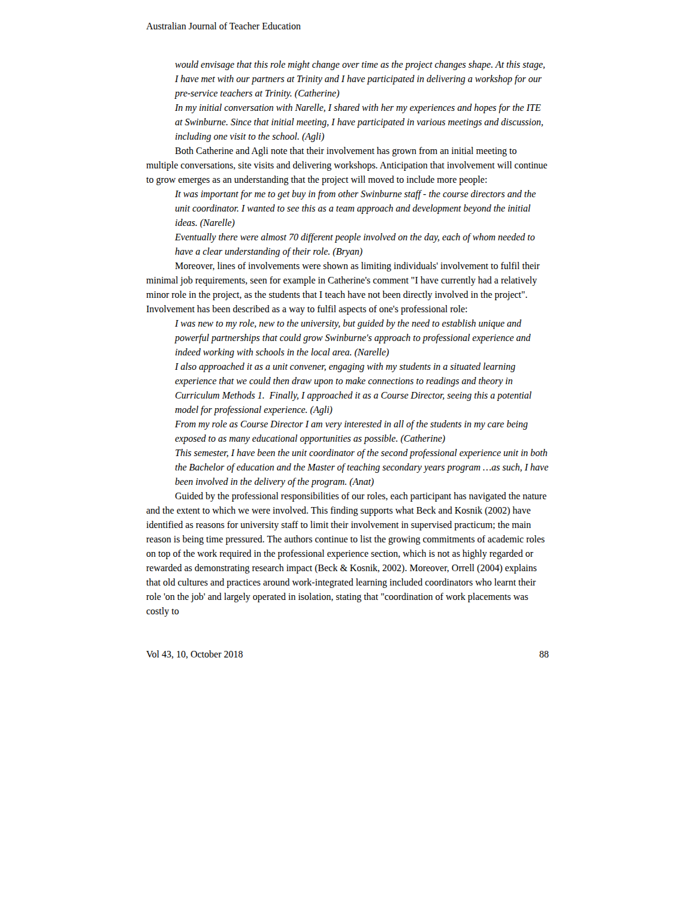Australian Journal of Teacher Education
would envisage that this role might change over time as the project changes shape. At this stage, I have met with our partners at Trinity and I have participated in delivering a workshop for our pre-service teachers at Trinity. (Catherine)
In my initial conversation with Narelle, I shared with her my experiences and hopes for the ITE at Swinburne. Since that initial meeting, I have participated in various meetings and discussion, including one visit to the school. (Agli)
Both Catherine and Agli note that their involvement has grown from an initial meeting to multiple conversations, site visits and delivering workshops. Anticipation that involvement will continue to grow emerges as an understanding that the project will moved to include more people:
It was important for me to get buy in from other Swinburne staff - the course directors and the unit coordinator. I wanted to see this as a team approach and development beyond the initial ideas. (Narelle)
Eventually there were almost 70 different people involved on the day, each of whom needed to have a clear understanding of their role. (Bryan)
Moreover, lines of involvements were shown as limiting individuals' involvement to fulfil their minimal job requirements, seen for example in Catherine's comment "I have currently had a relatively minor role in the project, as the students that I teach have not been directly involved in the project". Involvement has been described as a way to fulfil aspects of one's professional role:
I was new to my role, new to the university, but guided by the need to establish unique and powerful partnerships that could grow Swinburne's approach to professional experience and indeed working with schools in the local area. (Narelle)
I also approached it as a unit convener, engaging with my students in a situated learning experience that we could then draw upon to make connections to readings and theory in Curriculum Methods 1. Finally, I approached it as a Course Director, seeing this a potential model for professional experience. (Agli)
From my role as Course Director I am very interested in all of the students in my care being exposed to as many educational opportunities as possible. (Catherine)
This semester, I have been the unit coordinator of the second professional experience unit in both the Bachelor of education and the Master of teaching secondary years program …as such, I have been involved in the delivery of the program. (Anat)
Guided by the professional responsibilities of our roles, each participant has navigated the nature and the extent to which we were involved. This finding supports what Beck and Kosnik (2002) have identified as reasons for university staff to limit their involvement in supervised practicum; the main reason is being time pressured. The authors continue to list the growing commitments of academic roles on top of the work required in the professional experience section, which is not as highly regarded or rewarded as demonstrating research impact (Beck & Kosnik, 2002). Moreover, Orrell (2004) explains that old cultures and practices around work-integrated learning included coordinators who learnt their role 'on the job' and largely operated in isolation, stating that "coordination of work placements was costly to
Vol 43, 10, October 2018
88